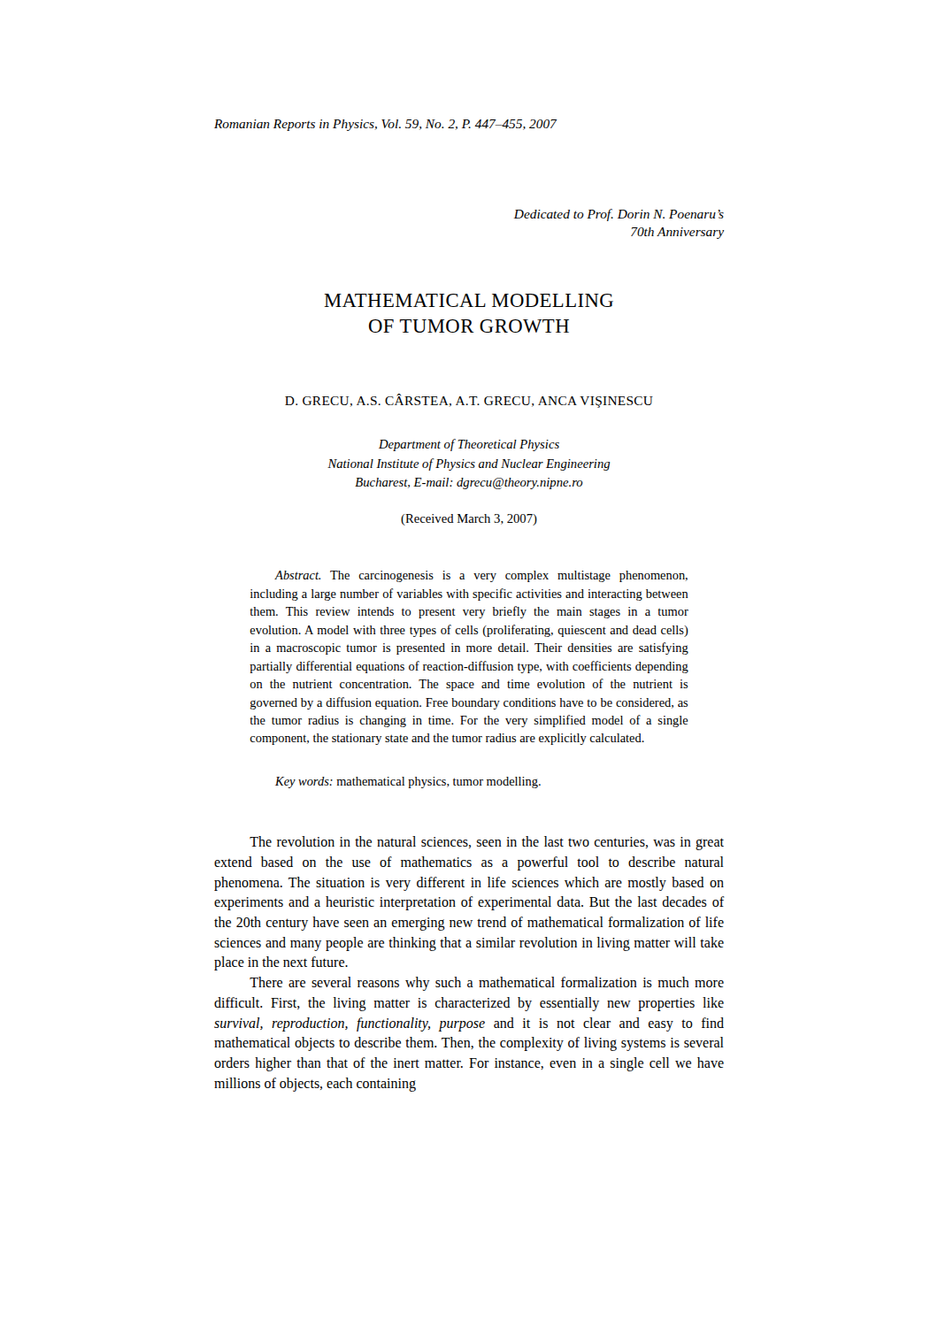Romanian Reports in Physics, Vol. 59, No. 2, P. 447–455, 2007
Dedicated to Prof. Dorin N. Poenaru’s
70th Anniversary
MATHEMATICAL MODELLING
OF TUMOR GROWTH
D. GRECU, A.S. CÂRSTEA, A.T. GRECU, ANCA VIŞINESCU
Department of Theoretical Physics
National Institute of Physics and Nuclear Engineering
Bucharest, E-mail: dgrecu@theory.nipne.ro
(Received March 3, 2007)
Abstract. The carcinogenesis is a very complex multistage phenomenon, including a large number of variables with specific activities and interacting between them. This review intends to present very briefly the main stages in a tumor evolution. A model with three types of cells (proliferating, quiescent and dead cells) in a macroscopic tumor is presented in more detail. Their densities are satisfying partially differential equations of reaction-diffusion type, with coefficients depending on the nutrient concentration. The space and time evolution of the nutrient is governed by a diffusion equation. Free boundary conditions have to be considered, as the tumor radius is changing in time. For the very simplified model of a single component, the stationary state and the tumor radius are explicitly calculated.
Key words: mathematical physics, tumor modelling.
The revolution in the natural sciences, seen in the last two centuries, was in great extend based on the use of mathematics as a powerful tool to describe natural phenomena. The situation is very different in life sciences which are mostly based on experiments and a heuristic interpretation of experimental data. But the last decades of the 20th century have seen an emerging new trend of mathematical formalization of life sciences and many people are thinking that a similar revolution in living matter will take place in the next future.
There are several reasons why such a mathematical formalization is much more difficult. First, the living matter is characterized by essentially new properties like survival, reproduction, functionality, purpose and it is not clear and easy to find mathematical objects to describe them. Then, the complexity of living systems is several orders higher than that of the inert matter. For instance, even in a single cell we have millions of objects, each containing